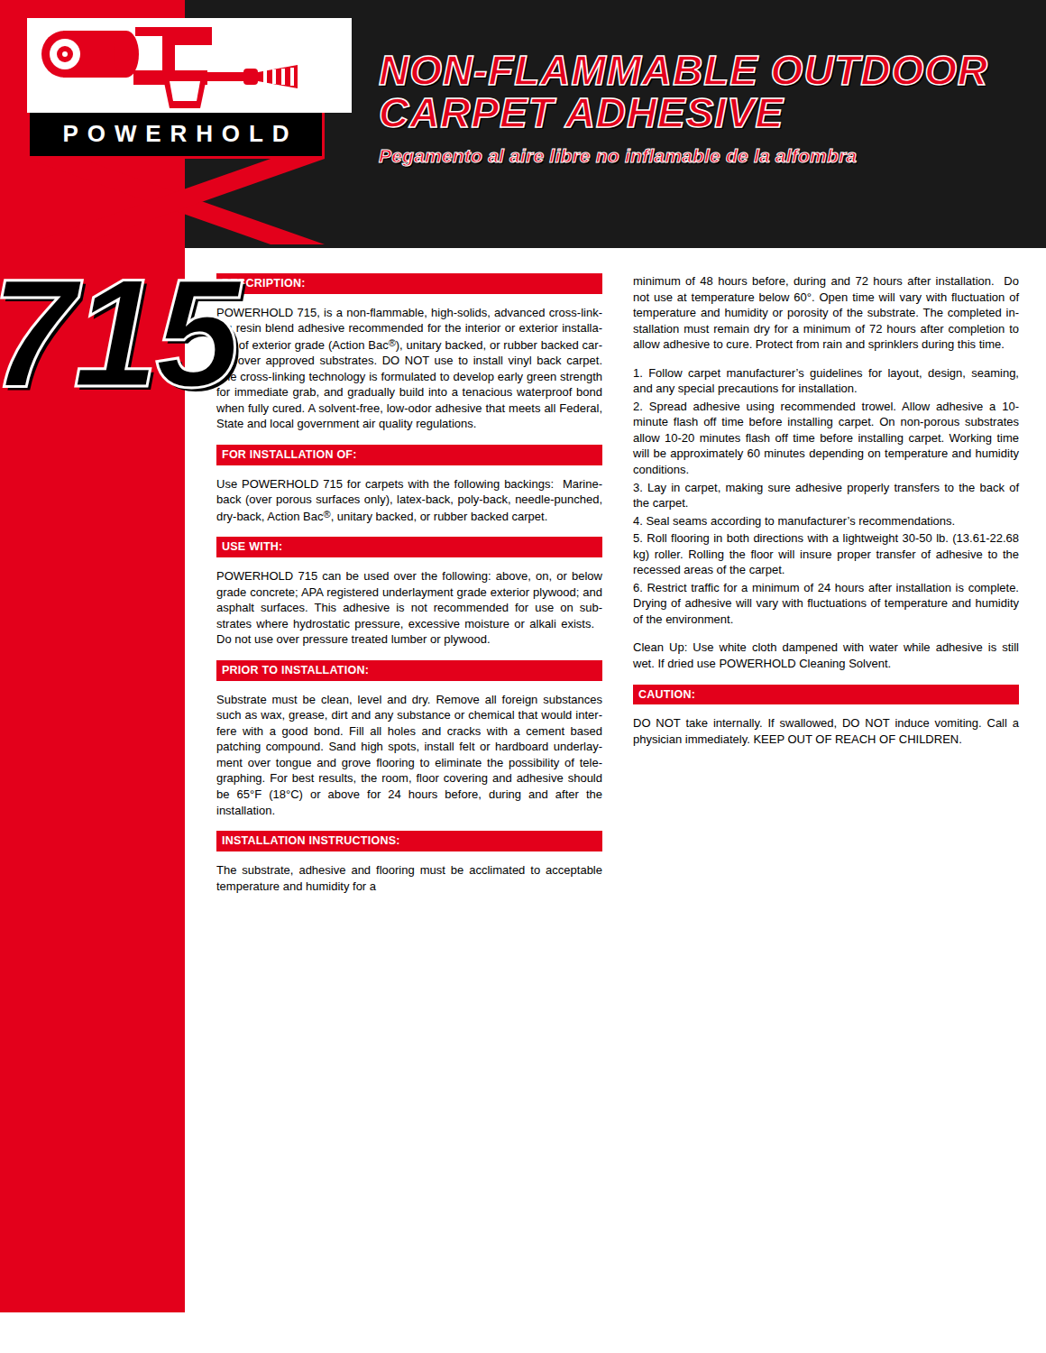POWERHOLD
NON-FLAMMABLE OUTDOOR
CARPET ADHESIVE
Pegamento al aire libre no inflamable de la alfombra
715
DESCRIPTION:
POWERHOLD 715, is a non-flammable, high-solids, advanced cross-linking resin blend adhesive recommended for the interior or exterior installation of exterior grade (Action Bac®), unitary backed, or rubber backed carpet over approved substrates. DO NOT use to install vinyl back carpet. The cross-linking technology is formulated to develop early green strength for immediate grab, and gradually build into a tenacious waterproof bond when fully cured. A solvent-free, low-odor adhesive that meets all Federal, State and local government air quality regulations.
FOR INSTALLATION OF:
Use POWERHOLD 715 for carpets with the following backings: Marine-back (over porous surfaces only), latex-back, poly-back, needle-punched, dry-back, Action Bac®, unitary backed, or rubber backed carpet.
USE WITH:
POWERHOLD 715 can be used over the following: above, on, or below grade concrete; APA registered underlayment grade exterior plywood; and asphalt surfaces. This adhesive is not recommended for use on substrates where hydrostatic pressure, excessive moisture or alkali exists. Do not use over pressure treated lumber or plywood.
PRIOR TO INSTALLATION:
Substrate must be clean, level and dry. Remove all foreign substances such as wax, grease, dirt and any substance or chemical that would interfere with a good bond. Fill all holes and cracks with a cement based patching compound. Sand high spots, install felt or hardboard underlayment over tongue and grove flooring to eliminate the possibility of telegraphing. For best results, the room, floor covering and adhesive should be 65°F (18°C) or above for 24 hours before, during and after the installation.
INSTALLATION INSTRUCTIONS:
The substrate, adhesive and flooring must be acclimated to acceptable temperature and humidity for a
minimum of 48 hours before, during and 72 hours after installation. Do not use at temperature below 60°. Open time will vary with fluctuation of temperature and humidity or porosity of the substrate. The completed installation must remain dry for a minimum of 72 hours after completion to allow adhesive to cure. Protect from rain and sprinklers during this time.
1. Follow carpet manufacturer’s guidelines for layout, design, seaming, and any special precautions for installation.
2. Spread adhesive using recommended trowel. Allow adhesive a 10-minute flash off time before installing carpet. On non-porous substrates allow 10-20 minutes flash off time before installing carpet. Working time will be approximately 60 minutes depending on temperature and humidity conditions.
3. Lay in carpet, making sure adhesive properly transfers to the back of the carpet.
4. Seal seams according to manufacturer’s recommendations.
5. Roll flooring in both directions with a lightweight 30-50 lb. (13.61-22.68 kg) roller. Rolling the floor will insure proper transfer of adhesive to the recessed areas of the carpet.
6. Restrict traffic for a minimum of 24 hours after installation is complete. Drying of adhesive will vary with fluctuations of temperature and humidity of the environment.
Clean Up: Use white cloth dampened with water while adhesive is still wet. If dried use POWERHOLD Cleaning Solvent.
CAUTION:
DO NOT take internally. If swallowed, DO NOT induce vomiting. Call a physician immediately. KEEP OUT OF REACH OF CHILDREN.